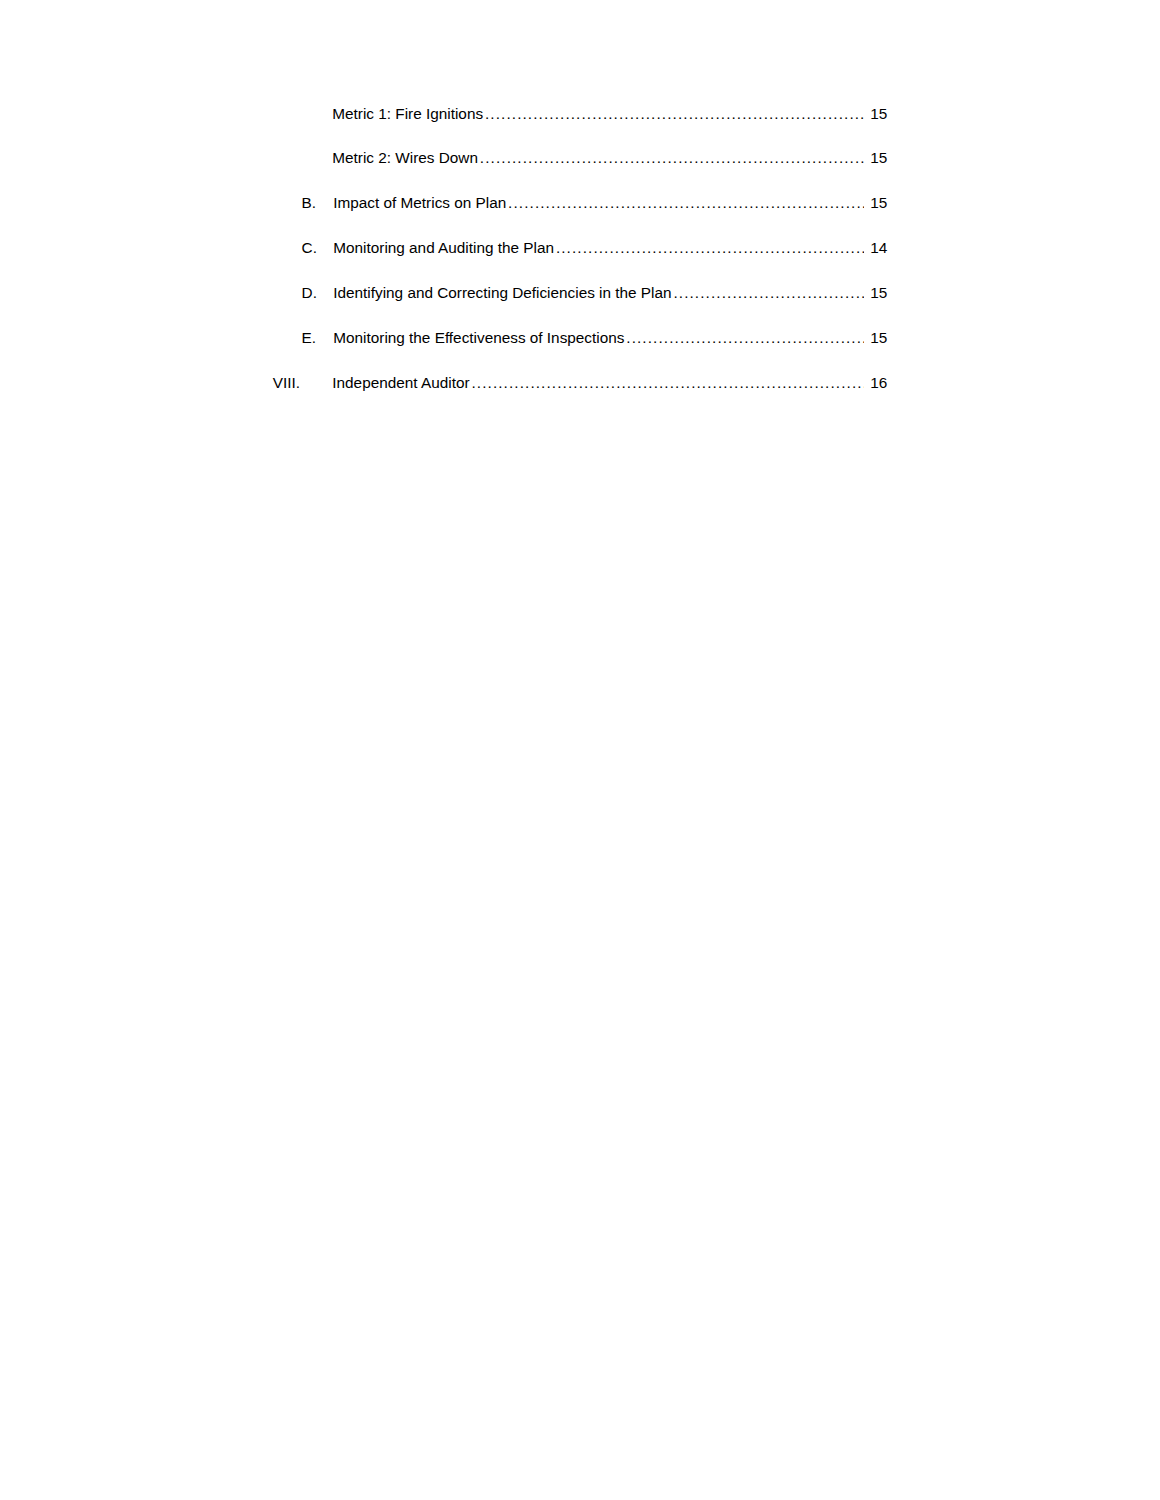Metric 1: Fire Ignitions ........................................................................................................... 15
Metric 2: Wires Down ........................................................................................................... 15
B. Impact of Metrics on Plan ....................................................................................................... 15
C. Monitoring and Auditing the Plan .............................................................................................. 14
D. Identifying and Correcting Deficiencies in the Plan .............................................................. 15
E. Monitoring the Effectiveness of Inspections ............................................................................ 15
VIII. Independent Auditor ................................................................................................................. 16